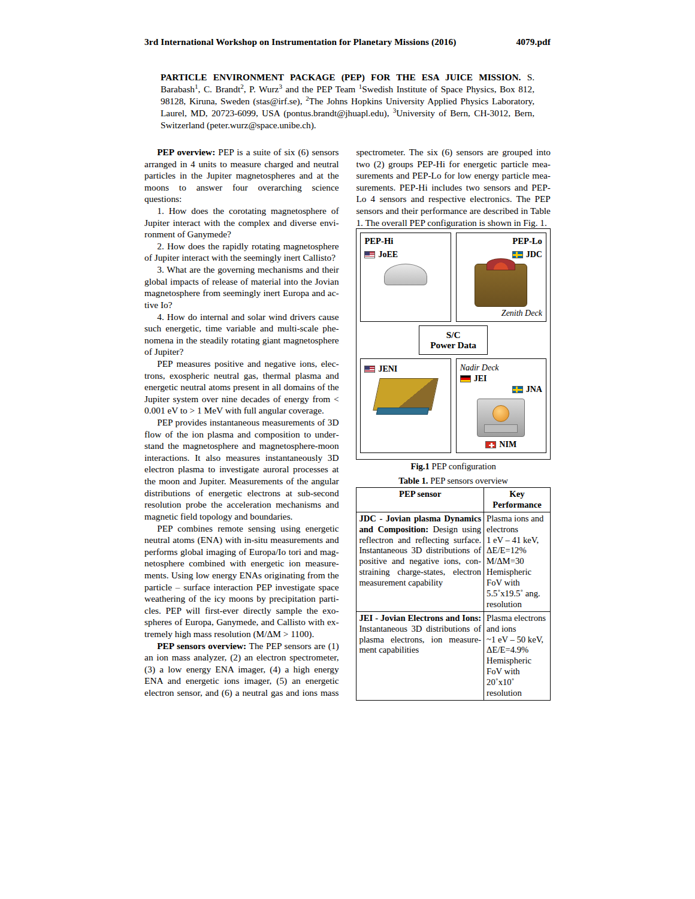3rd International Workshop on Instrumentation for Planetary Missions (2016)
4079.pdf
Particle Environment Package (PEP) for the ESA JUICE Mission. S. Barabash1, C. Brandt2, P. Wurz3 and the PEP Team 1Swedish Institute of Space Physics, Box 812, 98128, Kiruna, Sweden (stas@irf.se), 2The Johns Hopkins University Applied Physics Laboratory, Laurel, MD, 20723-6099, USA (pontus.brandt@jhuapl.edu), 3University of Bern, CH-3012, Bern, Switzerland (peter.wurz@space.unibe.ch).
PEP overview: PEP is a suite of six (6) sensors arranged in 4 units to measure charged and neutral particles in the Jupiter magnetospheres and at the moons to answer four overarching science questions:
1. How does the corotating magnetosphere of Jupiter interact with the complex and diverse environment of Ganymede?
2. How does the rapidly rotating magnetosphere of Jupiter interact with the seemingly inert Callisto?
3. What are the governing mechanisms and their global impacts of release of material into the Jovian magnetosphere from seemingly inert Europa and active Io?
4. How do internal and solar wind drivers cause such energetic, time variable and multi-scale phenomena in the steadily rotating giant magnetosphere of Jupiter?
PEP measures positive and negative ions, electrons, exospheric neutral gas, thermal plasma and energetic neutral atoms present in all domains of the Jupiter system over nine decades of energy from < 0.001 eV to > 1 MeV with full angular coverage.
PEP provides instantaneous measurements of 3D flow of the ion plasma and composition to understand the magnetosphere and magnetosphere-moon interactions. It also measures instantaneously 3D electron plasma to investigate auroral processes at the moon and Jupiter. Measurements of the angular distributions of energetic electrons at sub-second resolution probe the acceleration mechanisms and magnetic field topology and boundaries.
PEP combines remote sensing using energetic neutral atoms (ENA) with in-situ measurements and performs global imaging of Europa/Io tori and magnetosphere combined with energetic ion measurements. Using low energy ENAs originating from the particle – surface interaction PEP investigate space weathering of the icy moons by precipitation particles. PEP will first-ever directly sample the exospheres of Europa, Ganymede, and Callisto with extremely high mass resolution (M/ΔM > 1100).
PEP sensors overview: The PEP sensors are (1) an ion mass analyzer, (2) an electron spectrometer, (3) a low energy ENA imager, (4) a high energy ENA and energetic ions imager, (5) an energetic electron sensor, and (6) a neutral gas and ions mass spectrometer. The six (6) sensors are grouped into two (2) groups PEP-Hi for energetic particle measurements and PEP-Lo for low energy particle measurements. PEP-Hi includes two sensors and PEP-Lo 4 sensors and respective electronics. The PEP sensors and their performance are described in Table 1. The overall PEP configuration is shown in Fig. 1.
PEP-Hi
JoEE
PEP-Lo
JDC
Zenith Deck
S/C
Power Data
JENI
Nadir Deck
JEI
JNA
NIM
Fig.1 PEP configuration
Table 1. PEP sensors overview
| PEP sensor | Key Performance |
| --- | --- |
| JDC - Jovian plasma Dynamics and Composition: Design using reflectron and reflecting surface. Instantaneous 3D distributions of positive and negative ions, constraining charge-states, electron measurement capability | Plasma ions and electrons 1 eV – 41 keV, ΔE/E=12% M/ΔM=30 Hemispheric FoV with 5.5˚x19.5˚ ang. resolution |
| JEI - Jovian Electrons and Ions: Instantaneous 3D distributions of plasma electrons, ion measurement capabilities | Plasma electrons and ions ~1 eV – 50 keV, ΔE/E=4.9% Hemispheric FoV with 20˚x10˚ resolution |